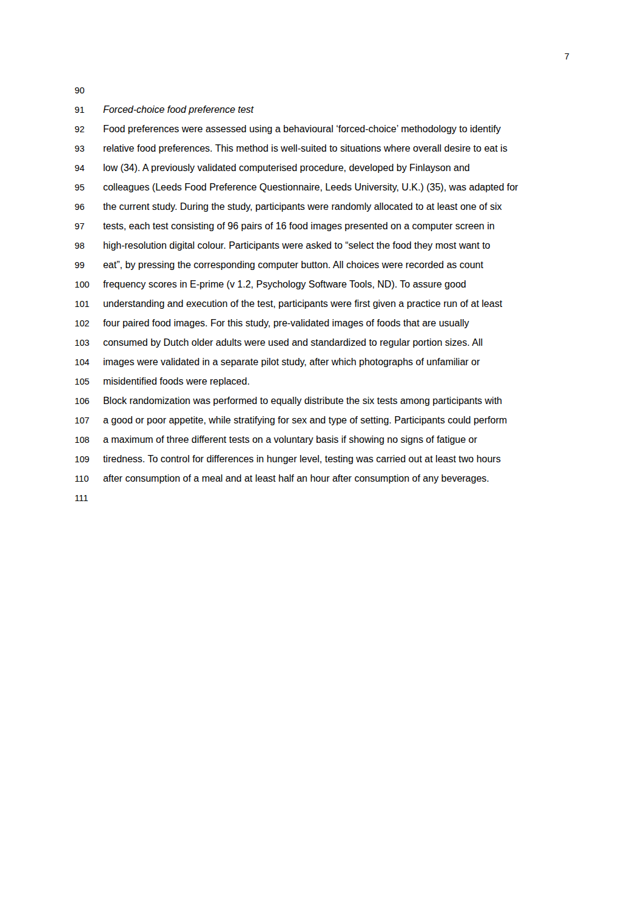7
90
91
Forced-choice food preference test
92 Food preferences were assessed using a behavioural ‘forced-choice’ methodology to identify
93 relative food preferences. This method is well-suited to situations where overall desire to eat is
94 low (34). A previously validated computerised procedure, developed by Finlayson and
95 colleagues (Leeds Food Preference Questionnaire, Leeds University, U.K.) (35), was adapted for
96 the current study. During the study, participants were randomly allocated to at least one of six
97 tests, each test consisting of 96 pairs of 16 food images presented on a computer screen in
98 high-resolution digital colour. Participants were asked to “select the food they most want to
99 eat”, by pressing the corresponding computer button. All choices were recorded as count
100 frequency scores in E-prime (v 1.2, Psychology Software Tools, ND). To assure good
101 understanding and execution of the test, participants were first given a practice run of at least
102 four paired food images. For this study, pre-validated images of foods that are usually
103 consumed by Dutch older adults were used and standardized to regular portion sizes. All
104 images were validated in a separate pilot study, after which photographs of unfamiliar or
105 misidentified foods were replaced.
106 Block randomization was performed to equally distribute the six tests among participants with
107 a good or poor appetite, while stratifying for sex and type of setting. Participants could perform
108 a maximum of three different tests on a voluntary basis if showing no signs of fatigue or
109 tiredness. To control for differences in hunger level, testing was carried out at least two hours
110 after consumption of a meal and at least half an hour after consumption of any beverages.
111